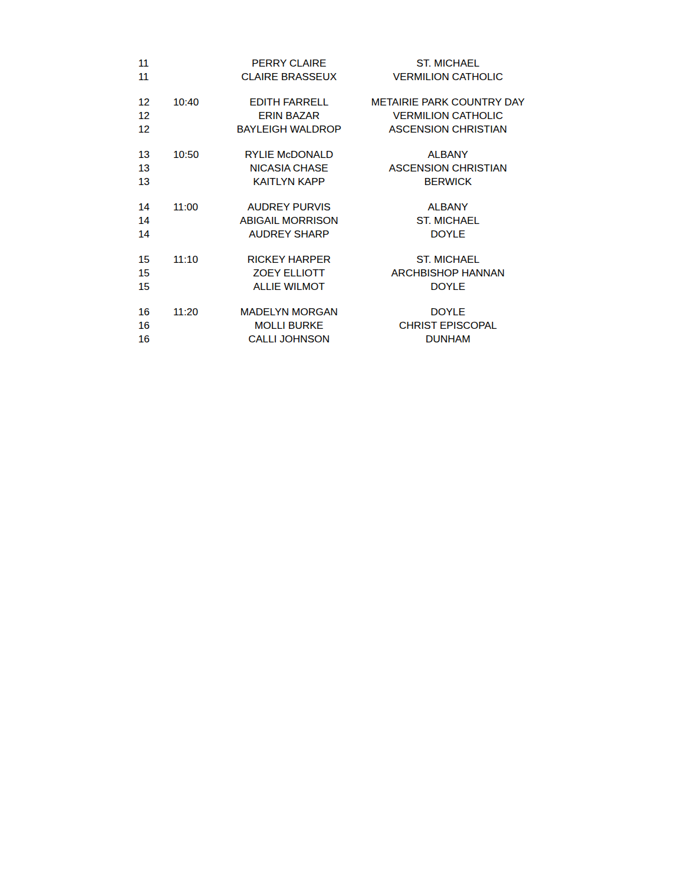| 11 | | PERRY CLAIRE | ST. MICHAEL |
| 11 | | CLAIRE BRASSEUX | VERMILION CATHOLIC |
| 12 | 10:40 | EDITH FARRELL | METAIRIE PARK COUNTRY DAY |
| 12 | | ERIN BAZAR | VERMILION CATHOLIC |
| 12 | | BAYLEIGH WALDROP | ASCENSION CHRISTIAN |
| 13 | 10:50 | RYLIE McDONALD | ALBANY |
| 13 | | NICASIA CHASE | ASCENSION CHRISTIAN |
| 13 | | KAITLYN KAPP | BERWICK |
| 14 | 11:00 | AUDREY PURVIS | ALBANY |
| 14 | | ABIGAIL MORRISON | ST. MICHAEL |
| 14 | | AUDREY SHARP | DOYLE |
| 15 | 11:10 | RICKEY HARPER | ST. MICHAEL |
| 15 | | ZOEY ELLIOTT | ARCHBISHOP HANNAN |
| 15 | | ALLIE WILMOT | DOYLE |
| 16 | 11:20 | MADELYN MORGAN | DOYLE |
| 16 | | MOLLI BURKE | CHRIST EPISCOPAL |
| 16 | | CALLI JOHNSON | DUNHAM |